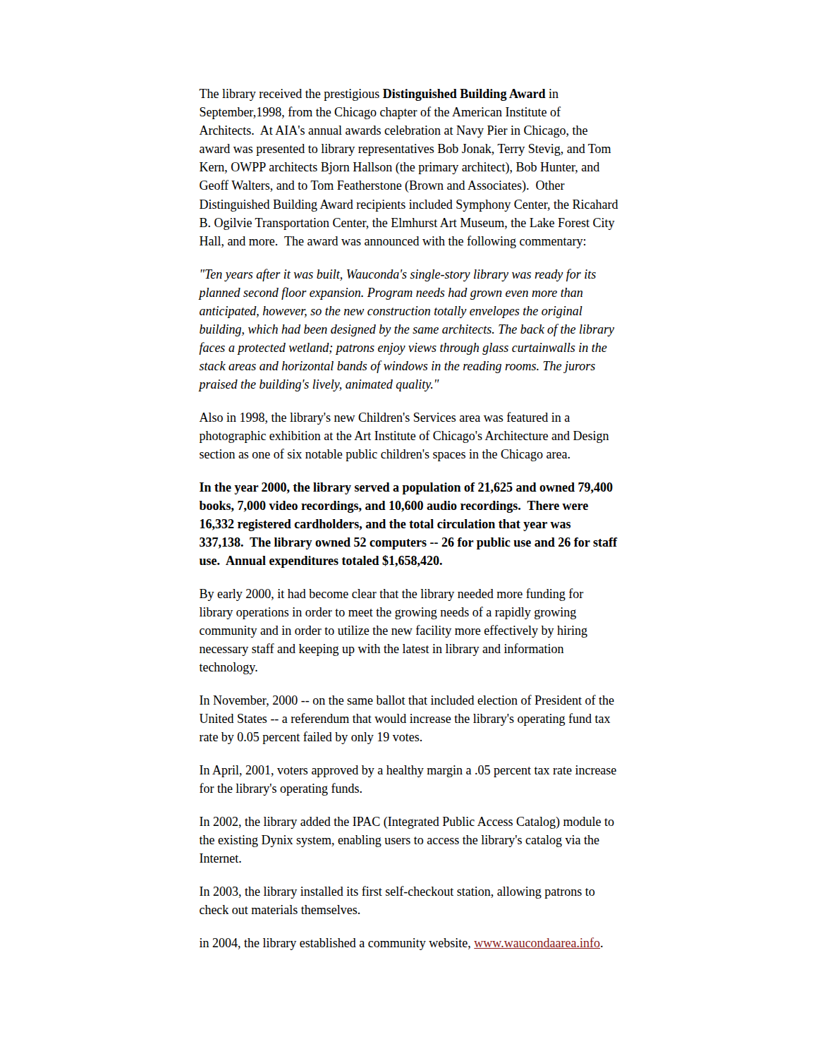The library received the prestigious Distinguished Building Award in September,1998, from the Chicago chapter of the American Institute of Architects. At AIA's annual awards celebration at Navy Pier in Chicago, the award was presented to library representatives Bob Jonak, Terry Stevig, and Tom Kern, OWPP architects Bjorn Hallson (the primary architect), Bob Hunter, and Geoff Walters, and to Tom Featherstone (Brown and Associates). Other Distinguished Building Award recipients included Symphony Center, the Ricahard B. Ogilvie Transportation Center, the Elmhurst Art Museum, the Lake Forest City Hall, and more. The award was announced with the following commentary:
"Ten years after it was built, Wauconda's single-story library was ready for its planned second floor expansion. Program needs had grown even more than anticipated, however, so the new construction totally envelopes the original building, which had been designed by the same architects. The back of the library faces a protected wetland; patrons enjoy views through glass curtainwalls in the stack areas and horizontal bands of windows in the reading rooms. The jurors praised the building's lively, animated quality."
Also in 1998, the library's new Children's Services area was featured in a photographic exhibition at the Art Institute of Chicago's Architecture and Design section as one of six notable public children's spaces in the Chicago area.
In the year 2000, the library served a population of 21,625 and owned 79,400 books, 7,000 video recordings, and 10,600 audio recordings. There were 16,332 registered cardholders, and the total circulation that year was 337,138. The library owned 52 computers -- 26 for public use and 26 for staff use. Annual expenditures totaled $1,658,420.
By early 2000, it had become clear that the library needed more funding for library operations in order to meet the growing needs of a rapidly growing community and in order to utilize the new facility more effectively by hiring necessary staff and keeping up with the latest in library and information technology.
In November, 2000 -- on the same ballot that included election of President of the United States -- a referendum that would increase the library's operating fund tax rate by 0.05 percent failed by only 19 votes.
In April, 2001, voters approved by a healthy margin a .05 percent tax rate increase for the library's operating funds.
In 2002, the library added the IPAC (Integrated Public Access Catalog) module to the existing Dynix system, enabling users to access the library's catalog via the Internet.
In 2003, the library installed its first self-checkout station, allowing patrons to check out materials themselves.
in 2004, the library established a community website, www.waucondaarea.info.